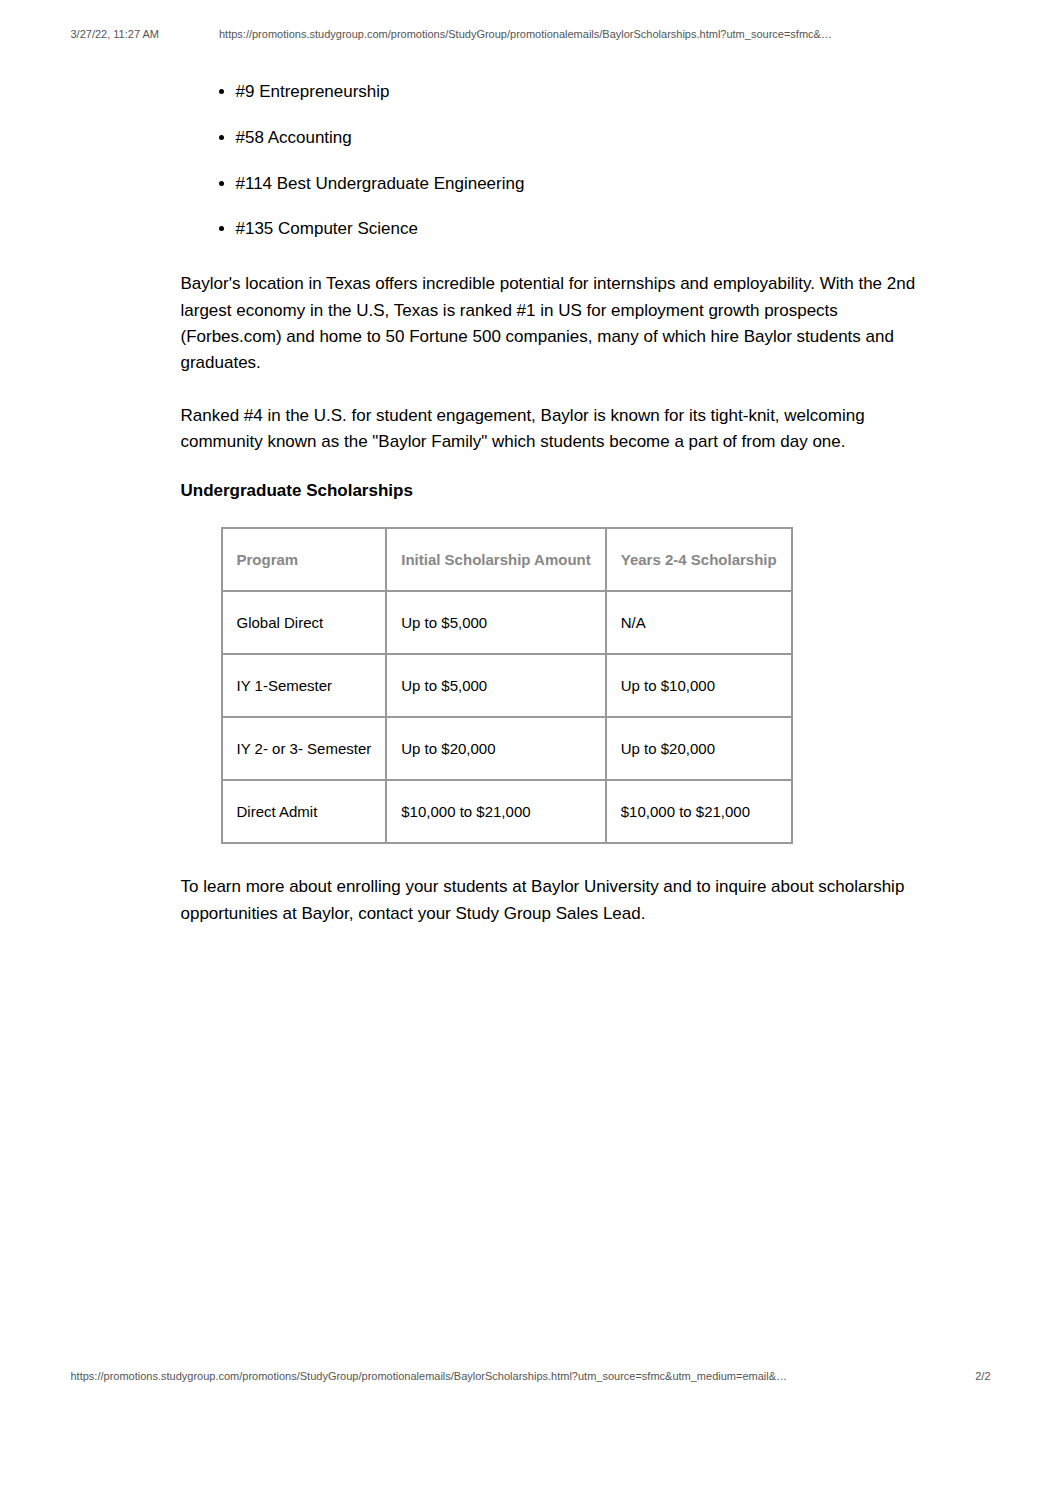3/27/22, 11:27 AM https://promotions.studygroup.com/promotions/StudyGroup/promotionalemails/BaylorScholarships.html?utm_source=sfmc&…
#9 Entrepreneurship
#58 Accounting
#114 Best Undergraduate Engineering
#135 Computer Science
Baylor's location in Texas offers incredible potential for internships and employability. With the 2nd largest economy in the U.S, Texas is ranked #1 in US for employment growth prospects (Forbes.com) and home to 50 Fortune 500 companies, many of which hire Baylor students and graduates.
Ranked #4 in the U.S. for student engagement, Baylor is known for its tight-knit, welcoming community known as the "Baylor Family" which students become a part of from day one.
Undergraduate Scholarships
| Program | Initial Scholarship Amount | Years 2-4 Scholarship |
| --- | --- | --- |
| Global Direct | Up to $5,000 | N/A |
| IY 1-Semester | Up to $5,000 | Up to $10,000 |
| IY 2- or 3- Semester | Up to $20,000 | Up to $20,000 |
| Direct Admit | $10,000 to $21,000 | $10,000 to $21,000 |
To learn more about enrolling your students at Baylor University and to inquire about scholarship opportunities at Baylor, contact your Study Group Sales Lead.
https://promotions.studygroup.com/promotions/StudyGroup/promotionalemails/BaylorScholarships.html?utm_source=sfmc&utm_medium=email&… 2/2